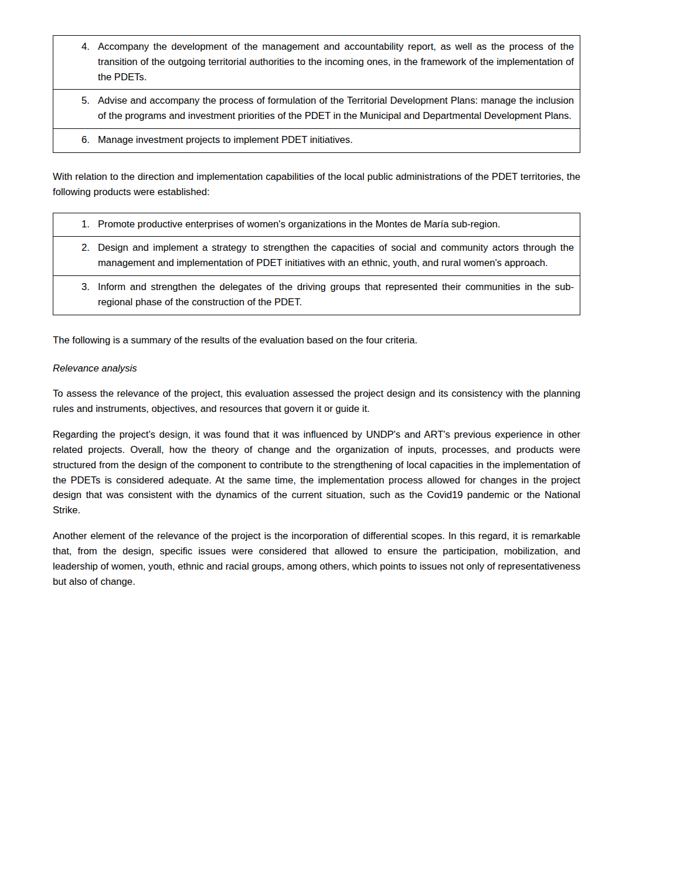| 4. | Accompany the development of the management and accountability report, as well as the process of the transition of the outgoing territorial authorities to the incoming ones, in the framework of the implementation of the PDETs. |
| 5. | Advise and accompany the process of formulation of the Territorial Development Plans: manage the inclusion of the programs and investment priorities of the PDET in the Municipal and Departmental Development Plans. |
| 6. | Manage investment projects to implement PDET initiatives. |
With relation to the direction and implementation capabilities of the local public administrations of the PDET territories, the following products were established:
| 1. | Promote productive enterprises of women's organizations in the Montes de María sub-region. |
| 2. | Design and implement a strategy to strengthen the capacities of social and community actors through the management and implementation of PDET initiatives with an ethnic, youth, and rural women's approach. |
| 3. | Inform and strengthen the delegates of the driving groups that represented their communities in the sub-regional phase of the construction of the PDET. |
The following is a summary of the results of the evaluation based on the four criteria.
Relevance analysis
To assess the relevance of the project, this evaluation assessed the project design and its consistency with the planning rules and instruments, objectives, and resources that govern it or guide it.
Regarding the project's design, it was found that it was influenced by UNDP's and ART's previous experience in other related projects. Overall, how the theory of change and the organization of inputs, processes, and products were structured from the design of the component to contribute to the strengthening of local capacities in the implementation of the PDETs is considered adequate. At the same time, the implementation process allowed for changes in the project design that was consistent with the dynamics of the current situation, such as the Covid19 pandemic or the National Strike.
Another element of the relevance of the project is the incorporation of differential scopes. In this regard, it is remarkable that, from the design, specific issues were considered that allowed to ensure the participation, mobilization, and leadership of women, youth, ethnic and racial groups, among others, which points to issues not only of representativeness but also of change.